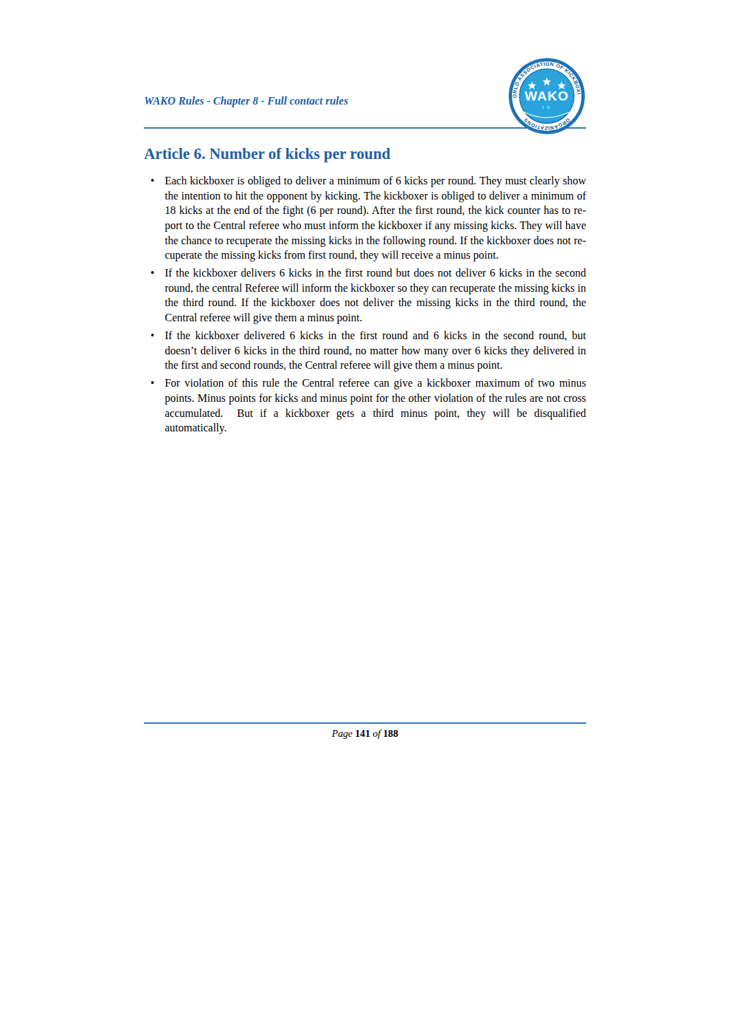WORLD ASSOCIATION OF KICKBOXING ORGANIZATIONS WAKO I C
WAKO Rules - Chapter 8 - Full contact rules
Article 6. Number of kicks per round
Each kickboxer is obliged to deliver a minimum of 6 kicks per round. They must clearly show the intention to hit the opponent by kicking. The kickboxer is obliged to deliver a minimum of 18 kicks at the end of the fight (6 per round). After the first round, the kick counter has to report to the Central referee who must inform the kickboxer if any missing kicks. They will have the chance to recuperate the missing kicks in the following round. If the kickboxer does not recuperate the missing kicks from first round, they will receive a minus point.
If the kickboxer delivers 6 kicks in the first round but does not deliver 6 kicks in the second round, the central Referee will inform the kickboxer so they can recuperate the missing kicks in the third round. If the kickboxer does not deliver the missing kicks in the third round, the Central referee will give them a minus point.
If the kickboxer delivered 6 kicks in the first round and 6 kicks in the second round, but doesn’t deliver 6 kicks in the third round, no matter how many over 6 kicks they delivered in the first and second rounds, the Central referee will give them a minus point.
For violation of this rule the Central referee can give a kickboxer maximum of two minus points. Minus points for kicks and minus point for the other violation of the rules are not cross accumulated. But if a kickboxer gets a third minus point, they will be disqualified automatically.
Page 141 of 188